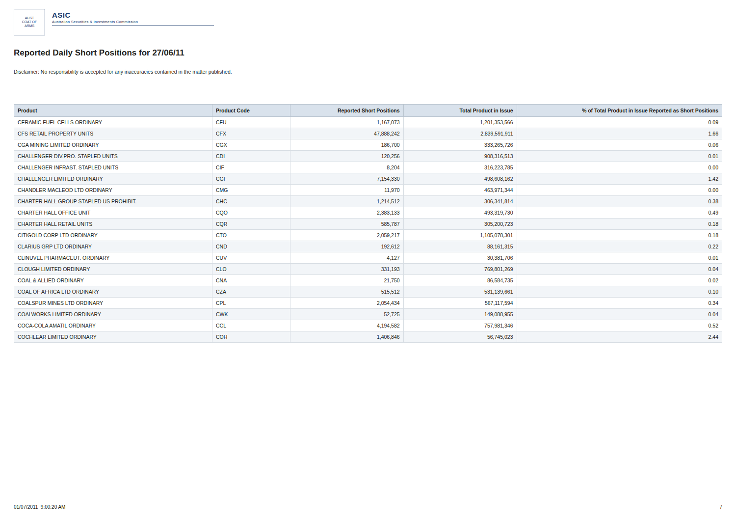AUST
COAT OF
ARMS
ASIC
Australian Securities & Investments Commission
Reported Daily Short Positions for 27/06/11
Disclaimer: No responsibility is accepted for any inaccuracies contained in the matter published.
| Product | Product Code | Reported Short Positions | Total Product in Issue | % of Total Product in Issue Reported as Short Positions |
| --- | --- | --- | --- | --- |
| CERAMIC FUEL CELLS ORDINARY | CFU | 1,167,073 | 1,201,353,566 | 0.09 |
| CFS RETAIL PROPERTY UNITS | CFX | 47,888,242 | 2,839,591,911 | 1.66 |
| CGA MINING LIMITED ORDINARY | CGX | 186,700 | 333,265,726 | 0.06 |
| CHALLENGER DIV.PRO. STAPLED UNITS | CDI | 120,256 | 908,316,513 | 0.01 |
| CHALLENGER INFRAST. STAPLED UNITS | CIF | 8,204 | 316,223,785 | 0.00 |
| CHALLENGER LIMITED ORDINARY | CGF | 7,154,330 | 498,608,162 | 1.42 |
| CHANDLER MACLEOD LTD ORDINARY | CMG | 11,970 | 463,971,344 | 0.00 |
| CHARTER HALL GROUP STAPLED US PROHIBIT. | CHC | 1,214,512 | 306,341,814 | 0.38 |
| CHARTER HALL OFFICE UNIT | CQO | 2,383,133 | 493,319,730 | 0.49 |
| CHARTER HALL RETAIL UNITS | CQR | 585,787 | 305,200,723 | 0.18 |
| CITIGOLD CORP LTD ORDINARY | CTO | 2,059,217 | 1,105,078,301 | 0.18 |
| CLARIUS GRP LTD ORDINARY | CND | 192,612 | 88,161,315 | 0.22 |
| CLINUVEL PHARMACEUT. ORDINARY | CUV | 4,127 | 30,381,706 | 0.01 |
| CLOUGH LIMITED ORDINARY | CLO | 331,193 | 769,801,269 | 0.04 |
| COAL & ALLIED ORDINARY | CNA | 21,750 | 86,584,735 | 0.02 |
| COAL OF AFRICA LTD ORDINARY | CZA | 515,512 | 531,139,661 | 0.10 |
| COALSPUR MINES LTD ORDINARY | CPL | 2,054,434 | 567,117,594 | 0.34 |
| COALWORKS LIMITED ORDINARY | CWK | 52,725 | 149,088,955 | 0.04 |
| COCA-COLA AMATIL ORDINARY | CCL | 4,194,582 | 757,981,346 | 0.52 |
| COCHLEAR LIMITED ORDINARY | COH | 1,406,846 | 56,745,023 | 2.44 |
01/07/2011 9:00:20 AM
7